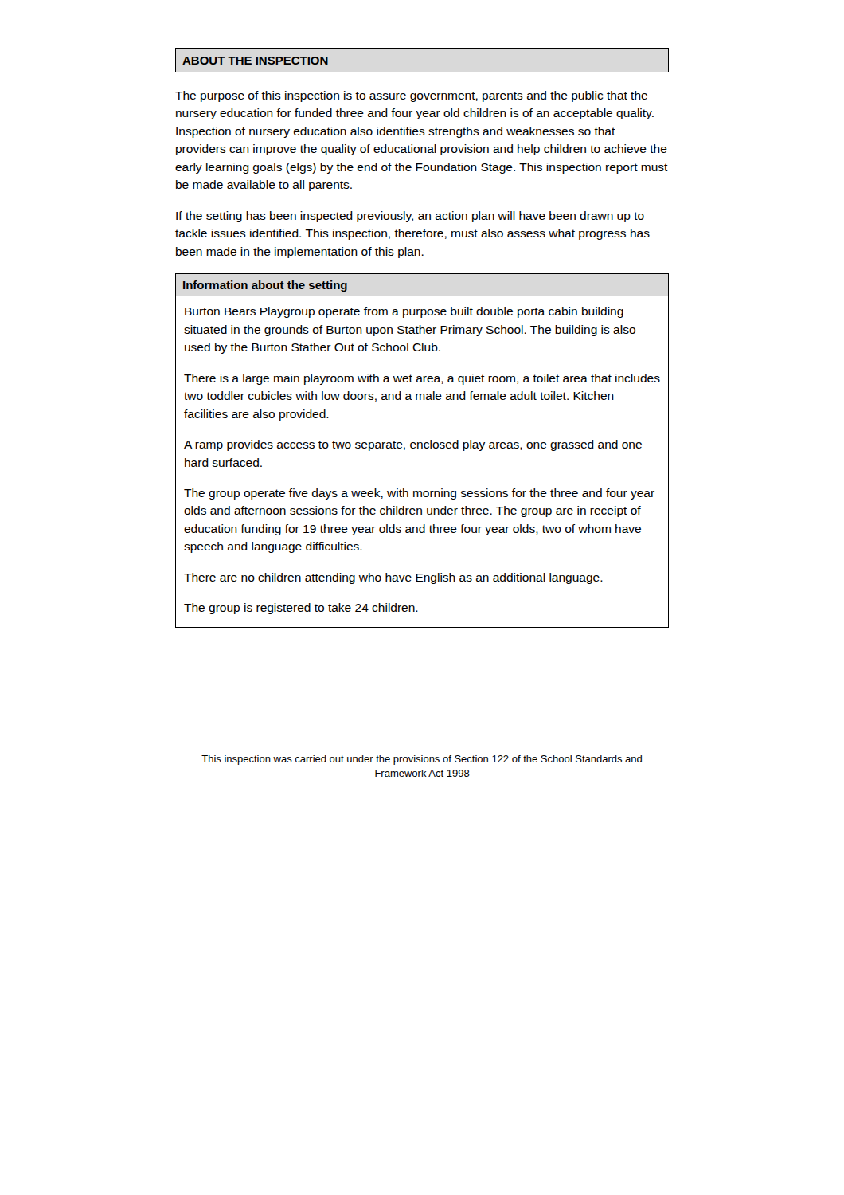ABOUT THE INSPECTION
The purpose of this inspection is to assure government, parents and the public that the nursery education for funded three and four year old children is of an acceptable quality. Inspection of nursery education also identifies strengths and weaknesses so that providers can improve the quality of educational provision and help children to achieve the early learning goals (elgs) by the end of the Foundation Stage. This inspection report must be made available to all parents.
If the setting has been inspected previously, an action plan will have been drawn up to tackle issues identified. This inspection, therefore, must also assess what progress has been made in the implementation of this plan.
Information about the setting
Burton Bears Playgroup operate from a purpose built double porta cabin building situated in the grounds of Burton upon Stather Primary School. The building is also used by the Burton Stather Out of School Club.
There is a large main playroom with a wet area, a quiet room, a toilet area that includes two toddler cubicles with low doors, and a male and female adult toilet. Kitchen facilities are also provided.
A ramp provides access to two separate, enclosed play areas, one grassed and one hard surfaced.
The group operate five days a week, with morning sessions for the three and four year olds and afternoon sessions for the children under three. The group are in receipt of education funding for 19 three year olds and three four year olds, two of whom have speech and language difficulties.
There are no children attending who have English as an additional language.
The group is registered to take 24 children.
This inspection was carried out under the provisions of Section 122 of the School Standards and Framework Act 1998